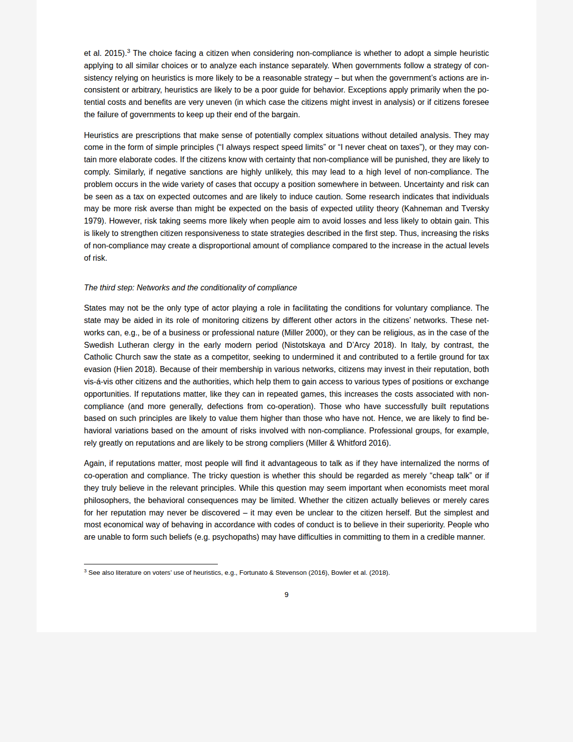et al. 2015).3 The choice facing a citizen when considering non-compliance is whether to adopt a simple heuristic applying to all similar choices or to analyze each instance separately. When governments follow a strategy of consistency relying on heuristics is more likely to be a reasonable strategy – but when the government’s actions are inconsistent or arbitrary, heuristics are likely to be a poor guide for behavior. Exceptions apply primarily when the potential costs and benefits are very uneven (in which case the citizens might invest in analysis) or if citizens foresee the failure of governments to keep up their end of the bargain.
Heuristics are prescriptions that make sense of potentially complex situations without detailed analysis. They may come in the form of simple principles (“I always respect speed limits” or “I never cheat on taxes”), or they may contain more elaborate codes. If the citizens know with certainty that non-compliance will be punished, they are likely to comply. Similarly, if negative sanctions are highly unlikely, this may lead to a high level of non-compliance. The problem occurs in the wide variety of cases that occupy a position somewhere in between. Uncertainty and risk can be seen as a tax on expected outcomes and are likely to induce caution. Some research indicates that individuals may be more risk averse than might be expected on the basis of expected utility theory (Kahneman and Tversky 1979). However, risk taking seems more likely when people aim to avoid losses and less likely to obtain gain. This is likely to strengthen citizen responsiveness to state strategies described in the first step. Thus, increasing the risks of non-compliance may create a disproportional amount of compliance compared to the increase in the actual levels of risk.
The third step: Networks and the conditionality of compliance
States may not be the only type of actor playing a role in facilitating the conditions for voluntary compliance. The state may be aided in its role of monitoring citizens by different other actors in the citizens’ networks. These networks can, e.g., be of a business or professional nature (Miller 2000), or they can be religious, as in the case of the Swedish Lutheran clergy in the early modern period (Nistotskaya and D’Arcy 2018). In Italy, by contrast, the Catholic Church saw the state as a competitor, seeking to undermined it and contributed to a fertile ground for tax evasion (Hien 2018). Because of their membership in various networks, citizens may invest in their reputation, both vis-á-vis other citizens and the authorities, which help them to gain access to various types of positions or exchange opportunities. If reputations matter, like they can in repeated games, this increases the costs associated with non-compliance (and more generally, defections from co-operation). Those who have successfully built reputations based on such principles are likely to value them higher than those who have not. Hence, we are likely to find behavioral variations based on the amount of risks involved with non-compliance. Professional groups, for example, rely greatly on reputations and are likely to be strong compliers (Miller & Whitford 2016).
Again, if reputations matter, most people will find it advantageous to talk as if they have internalized the norms of co-operation and compliance. The tricky question is whether this should be regarded as merely “cheap talk” or if they truly believe in the relevant principles. While this question may seem important when economists meet moral philosophers, the behavioral consequences may be limited. Whether the citizen actually believes or merely cares for her reputation may never be discovered – it may even be unclear to the citizen herself. But the simplest and most economical way of behaving in accordance with codes of conduct is to believe in their superiority. People who are unable to form such beliefs (e.g. psychopaths) may have difficulties in committing to them in a credible manner.
3 See also literature on voters’ use of heuristics, e.g., Fortunato & Stevenson (2016), Bowler et al. (2018).
9